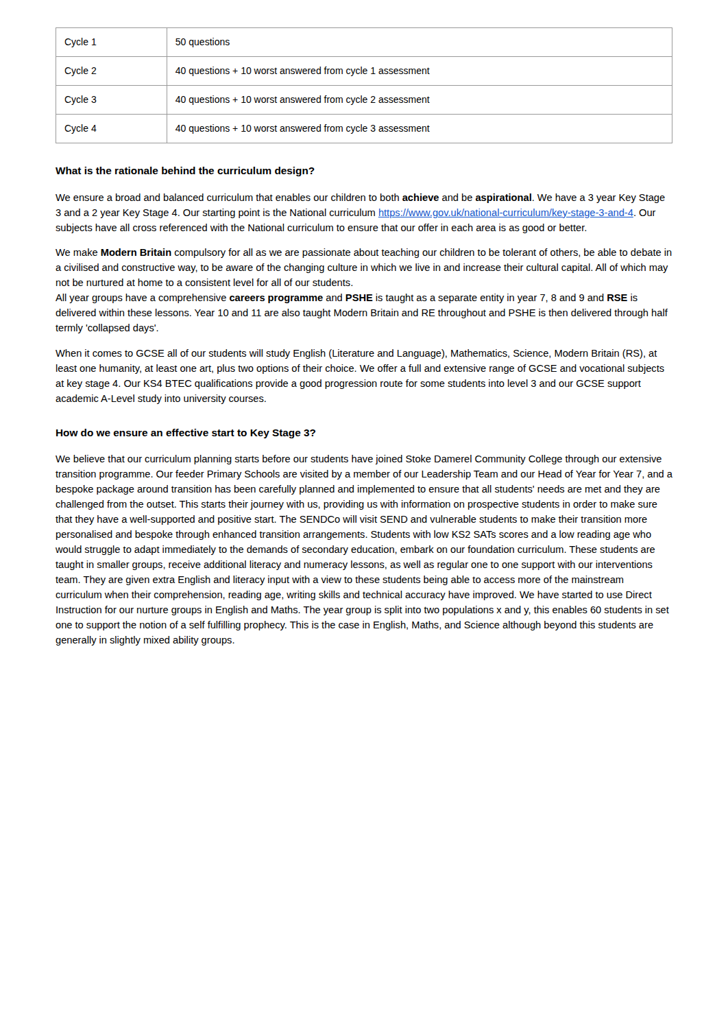| Cycle 1 | 50 questions |
| Cycle 2 | 40 questions + 10 worst answered from cycle 1 assessment |
| Cycle 3 | 40 questions + 10 worst answered from cycle 2 assessment |
| Cycle 4 | 40 questions + 10 worst answered from cycle 3 assessment |
What is the rationale behind the curriculum design?
We ensure a broad and balanced curriculum that enables our children to both achieve and be aspirational. We have a 3 year Key Stage 3 and a 2 year Key Stage 4. Our starting point is the National curriculum https://www.gov.uk/national-curriculum/key-stage-3-and-4. Our subjects have all cross referenced with the National curriculum to ensure that our offer in each area is as good or better.
We make Modern Britain compulsory for all as we are passionate about teaching our children to be tolerant of others, be able to debate in a civilised and constructive way, to be aware of the changing culture in which we live in and increase their cultural capital. All of which may not be nurtured at home to a consistent level for all of our students.
All year groups have a comprehensive careers programme and PSHE is taught as a separate entity in year 7, 8 and 9 and RSE is delivered within these lessons. Year 10 and 11 are also taught Modern Britain and RE throughout and PSHE is then delivered through half termly 'collapsed days'.
When it comes to GCSE all of our students will study English (Literature and Language), Mathematics, Science, Modern Britain (RS), at least one humanity, at least one art, plus two options of their choice. We offer a full and extensive range of GCSE and vocational subjects at key stage 4. Our KS4 BTEC qualifications provide a good progression route for some students into level 3 and our GCSE support academic A-Level study into university courses.
How do we ensure an effective start to Key Stage 3?
We believe that our curriculum planning starts before our students have joined Stoke Damerel Community College through our extensive transition programme. Our feeder Primary Schools are visited by a member of our Leadership Team and our Head of Year for Year 7, and a bespoke package around transition has been carefully planned and implemented to ensure that all students' needs are met and they are challenged from the outset. This starts their journey with us, providing us with information on prospective students in order to make sure that they have a well-supported and positive start. The SENDCo will visit SEND and vulnerable students to make their transition more personalised and bespoke through enhanced transition arrangements. Students with low KS2 SATs scores and a low reading age who would struggle to adapt immediately to the demands of secondary education, embark on our foundation curriculum. These students are taught in smaller groups, receive additional literacy and numeracy lessons, as well as regular one to one support with our interventions team. They are given extra English and literacy input with a view to these students being able to access more of the mainstream curriculum when their comprehension, reading age, writing skills and technical accuracy have improved. We have started to use Direct Instruction for our nurture groups in English and Maths. The year group is split into two populations x and y, this enables 60 students in set one to support the notion of a self fulfilling prophecy. This is the case in English, Maths, and Science although beyond this students are generally in slightly mixed ability groups.